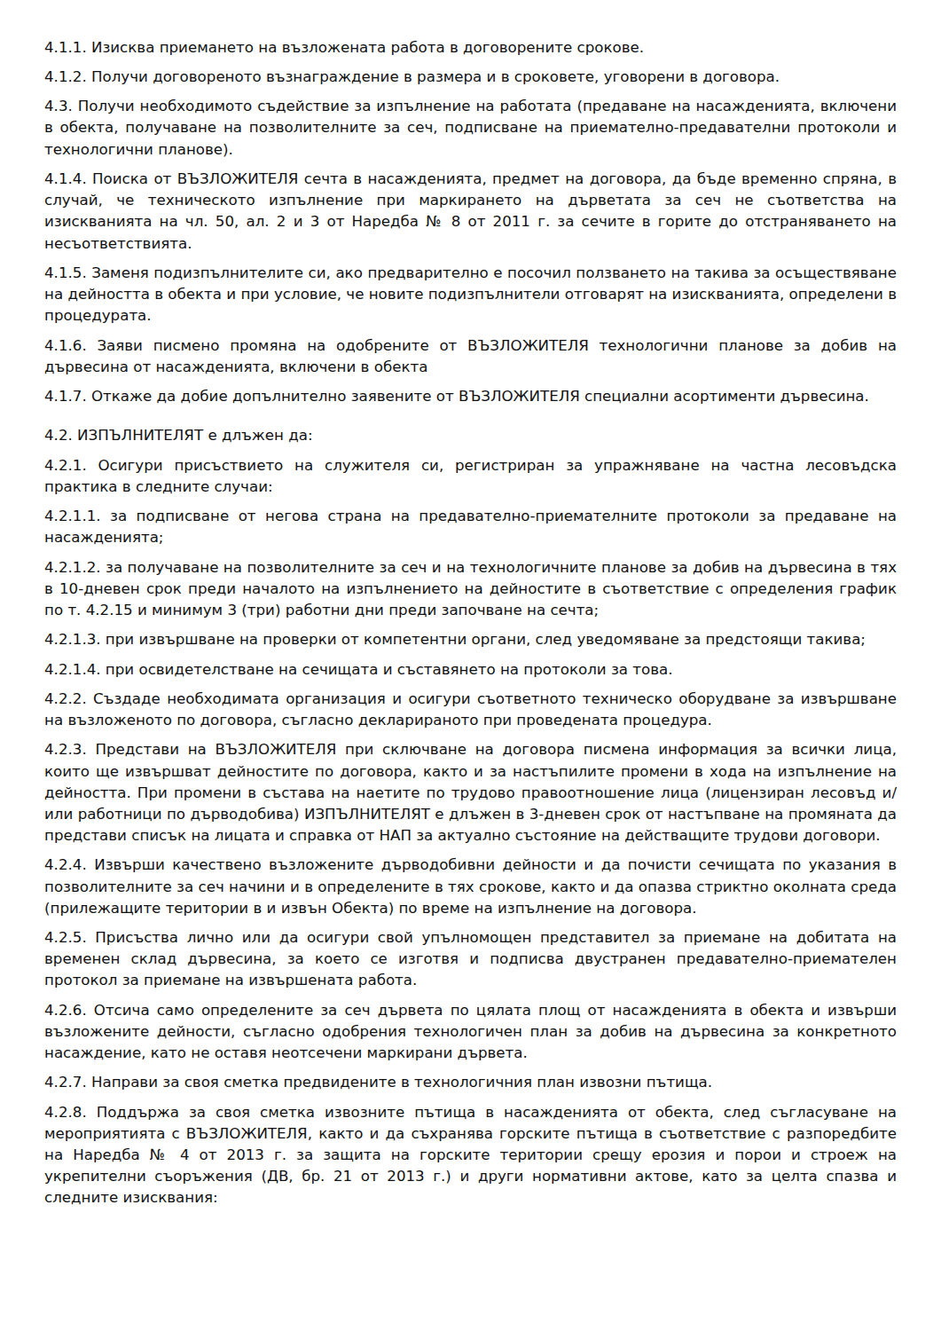4.1.1. Изисква приемането на възложената работа в договорените срокове.
4.1.2. Получи договореното възнаграждение в размера и в сроковете, уговорени в договора.
4.3. Получи необходимото съдействие за изпълнение на работата (предаване на насажденията, включени в обекта, получаване на позволителните за сеч, подписване на приемателно-предавателни протоколи и технологични планове).
4.1.4. Поиска от ВЪЗЛОЖИТЕЛЯ сечта в насажденията, предмет на договора, да бъде временно спряна, в случай, че техническото изпълнение при маркирането на дърветата за сеч не съответства на изискванията на чл. 50, ал. 2 и 3 от Наредба № 8 от 2011 г. за сечите в горите до отстраняването на несъответствията.
4.1.5. Заменя подизпълнителите си, ако предварително е посочил ползването на такива за осъществяване на дейността в обекта и при условие, че новите подизпълнители отговарят на изискванията, определени в процедурата.
4.1.6. Заяви писмено промяна на одобрените от ВЪЗЛОЖИТЕЛЯ технологични планове за добив на дървесина от насажденията, включени в обекта
4.1.7. Откаже да добие допълнително заявените от ВЪЗЛОЖИТЕЛЯ специални асортименти дървесина.
4.2. ИЗПЪЛНИТЕЛЯТ е длъжен да:
4.2.1. Осигури присъствието на служителя си, регистриран за упражняване на частна лесовъдска практика в следните случаи:
4.2.1.1. за подписване от негова страна на предавателно-приемателните протоколи за предаване на насажденията;
4.2.1.2. за получаване на позволителните за сеч и на технологичните планове за добив на дървесина в тях в 10-дневен срок преди началото на изпълнението на дейностите в съответствие с определения график по т. 4.2.15 и минимум 3 (три) работни дни преди започване на сечта;
4.2.1.3. при извършване на проверки от компетентни органи, след уведомяване за предстоящи такива;
4.2.1.4. при освидетелстване на сечищата и съставянето на протоколи за това.
4.2.2. Създаде необходимата организация и осигури съответното техническо оборудване за извършване на възложеното по договора, съгласно декларираното при проведената процедура.
4.2.3. Представи на ВЪЗЛОЖИТЕЛЯ при сключване на договора писмена информация за всички лица, които ще извършват дейностите по договора, както и за настъпилите промени в хода на изпълнение на дейността. При промени в състава на наетите по трудово правоотношение лица (лицензиран лесовъд и/или работници по дърводобива) ИЗПЪЛНИТЕЛЯТ е длъжен в 3-дневен срок от настъпване на промяната да представи списък на лицата и справка от НАП за актуално състояние на действащите трудови договори.
4.2.4. Извърши качествено възложените дърводобивни дейности и да почисти сечищата по указания в позволителните за сеч начини и в определените в тях срокове, както и да опазва стриктно околната среда (прилежащите територии в и извън Обекта) по време на изпълнение на договора.
4.2.5. Присъства лично или да осигури свой упълномощен представител за приемане на добитата на временен склад дървесина, за което се изготвя и подписва двустранен предавателно-приемателен протокол за приемане на извършената работа.
4.2.6. Отсича само определените за сеч дървета по цялата площ от насажденията в обекта и извърши възложените дейности, съгласно одобрения технологичен план за добив на дървесина за конкретното насаждение, като не оставя неотсечени маркирани дървета.
4.2.7. Направи за своя сметка предвидените в технологичния план извозни пътища.
4.2.8. Поддържа за своя сметка извозните пътища в насажденията от обекта, след съгласуване на мероприятията с ВЪЗЛОЖИТЕЛЯ, както и да съхранява горските пътища в съответствие с разпоредбите на Наредба № 4 от 2013 г. за защита на горските територии срещу ерозия и порои и строеж на укрепителни съоръжения (ДВ, бр. 21 от 2013 г.) и други нормативни актове, като за целта спазва и следните изисквания: